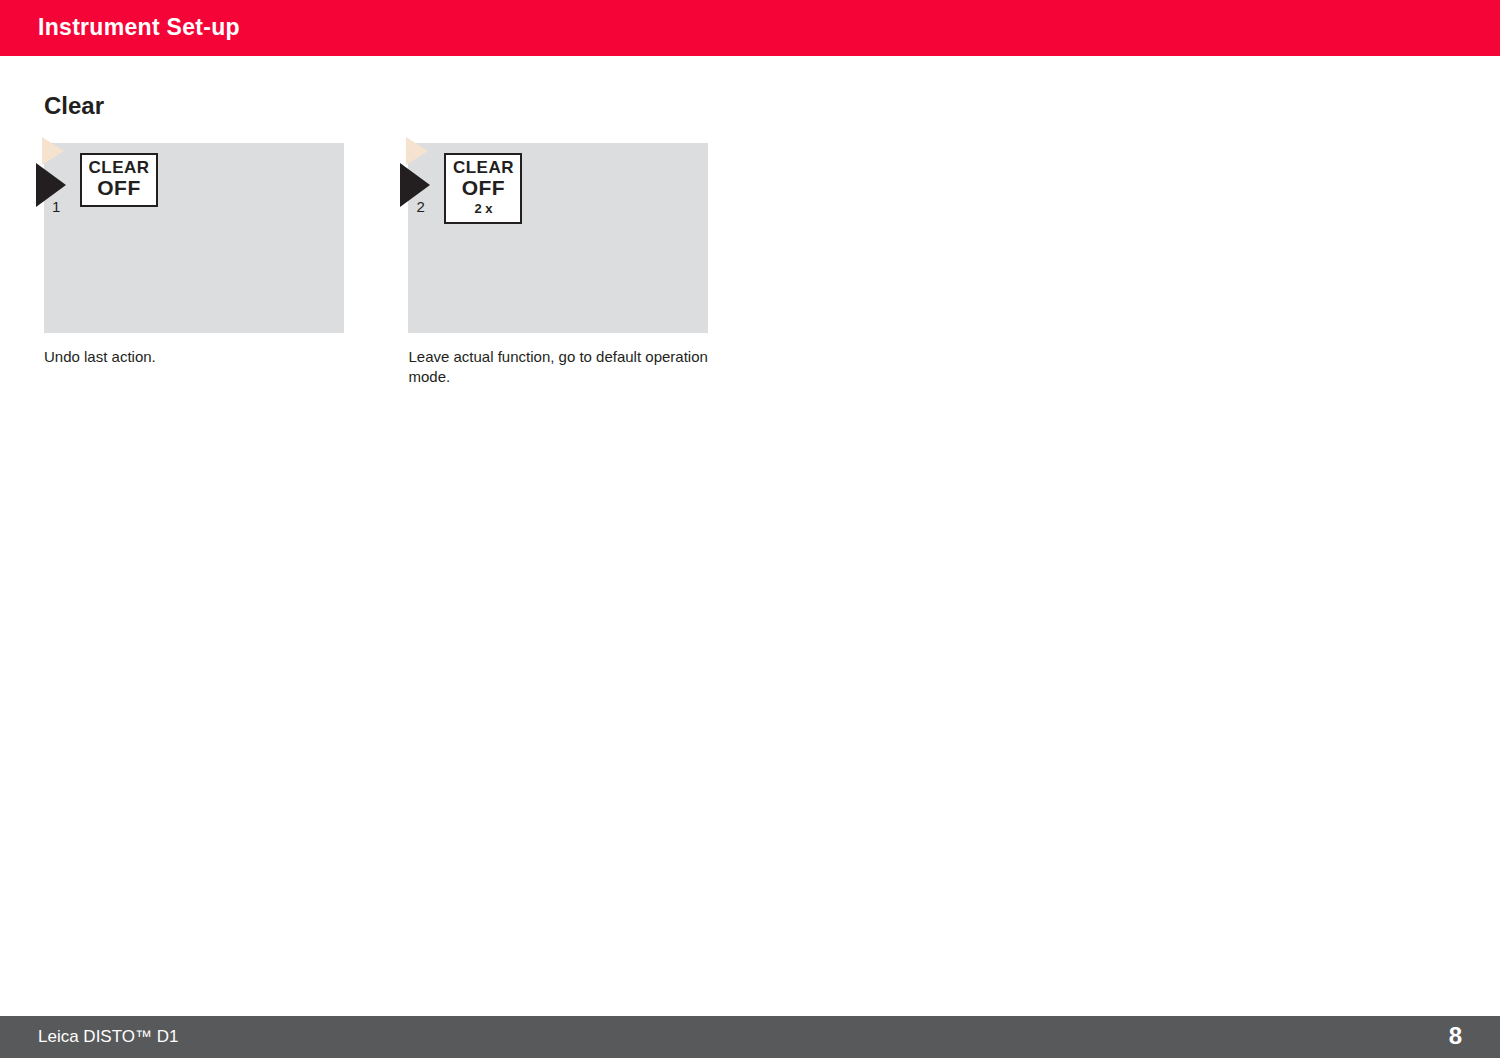Instrument Set-up
Clear
1
CLEAR OFF
Undo last action.
2
CLEAR OFF 2 x
Leave actual function, go to default operation mode.
Leica DISTO™ D1 8